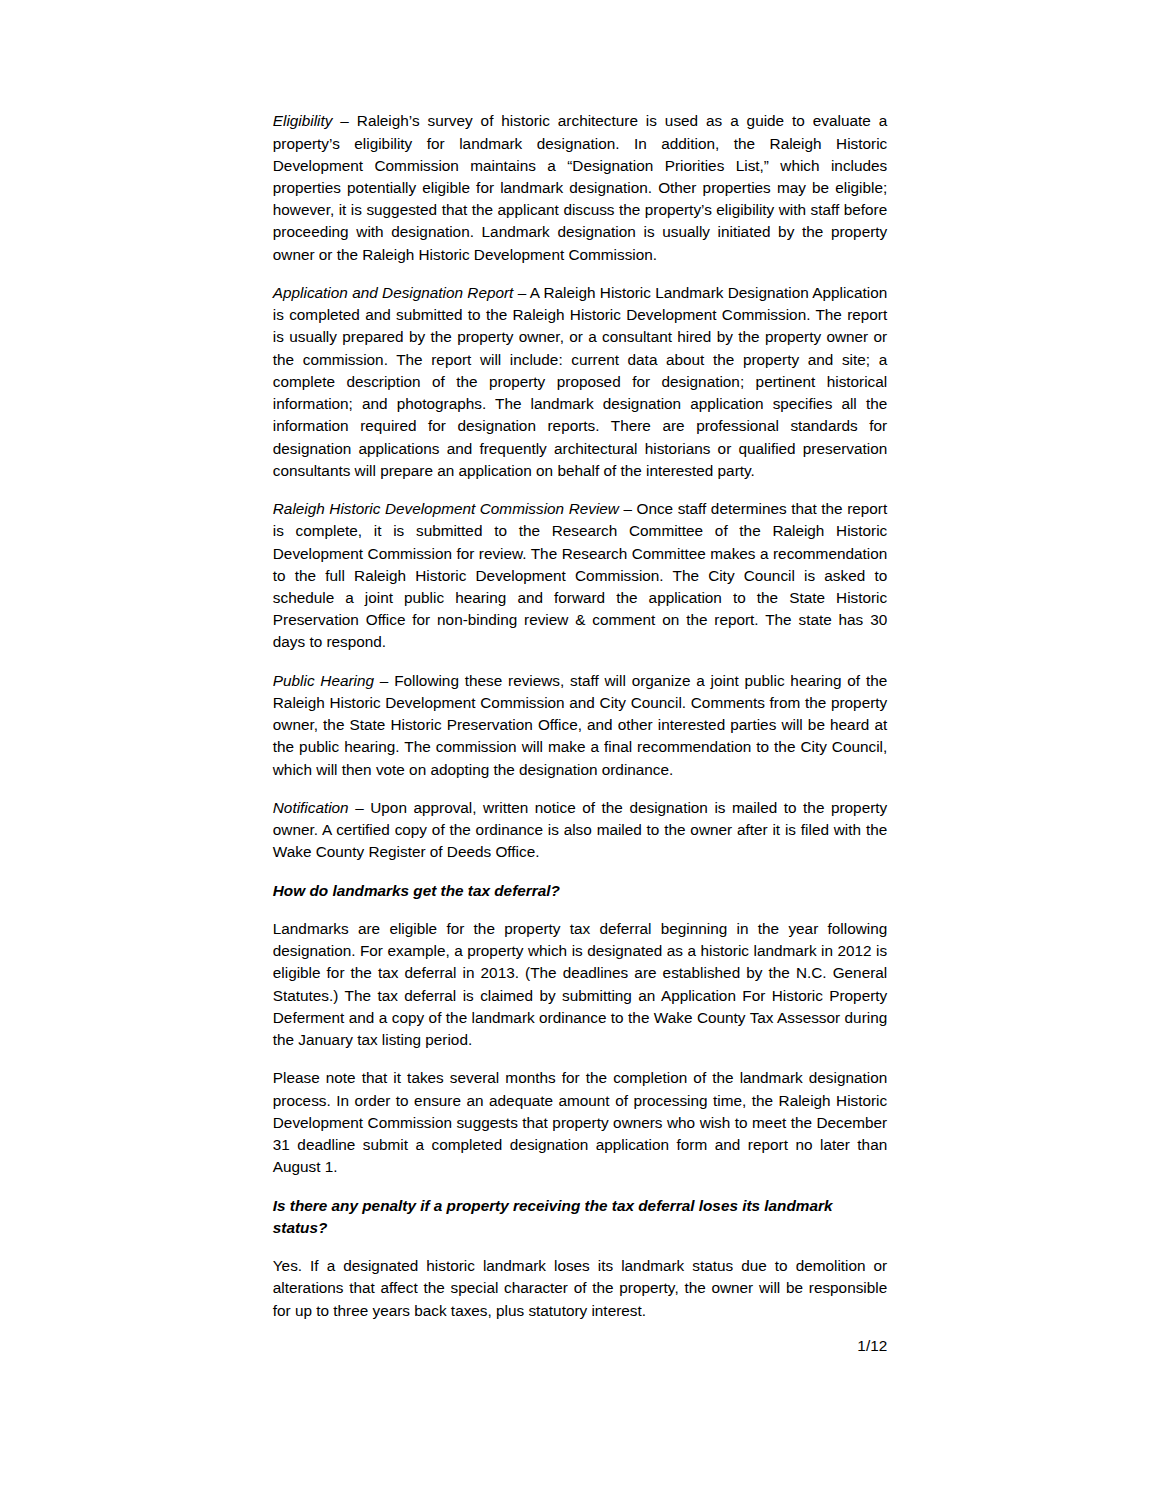Eligibility – Raleigh’s survey of historic architecture is used as a guide to evaluate a property’s eligibility for landmark designation. In addition, the Raleigh Historic Development Commission maintains a “Designation Priorities List,” which includes properties potentially eligible for landmark designation. Other properties may be eligible; however, it is suggested that the applicant discuss the property’s eligibility with staff before proceeding with designation. Landmark designation is usually initiated by the property owner or the Raleigh Historic Development Commission.
Application and Designation Report – A Raleigh Historic Landmark Designation Application is completed and submitted to the Raleigh Historic Development Commission. The report is usually prepared by the property owner, or a consultant hired by the property owner or the commission. The report will include: current data about the property and site; a complete description of the property proposed for designation; pertinent historical information; and photographs. The landmark designation application specifies all the information required for designation reports. There are professional standards for designation applications and frequently architectural historians or qualified preservation consultants will prepare an application on behalf of the interested party.
Raleigh Historic Development Commission Review – Once staff determines that the report is complete, it is submitted to the Research Committee of the Raleigh Historic Development Commission for review. The Research Committee makes a recommendation to the full Raleigh Historic Development Commission. The City Council is asked to schedule a joint public hearing and forward the application to the State Historic Preservation Office for non-binding review & comment on the report. The state has 30 days to respond.
Public Hearing – Following these reviews, staff will organize a joint public hearing of the Raleigh Historic Development Commission and City Council. Comments from the property owner, the State Historic Preservation Office, and other interested parties will be heard at the public hearing. The commission will make a final recommendation to the City Council, which will then vote on adopting the designation ordinance.
Notification – Upon approval, written notice of the designation is mailed to the property owner. A certified copy of the ordinance is also mailed to the owner after it is filed with the Wake County Register of Deeds Office.
How do landmarks get the tax deferral?
Landmarks are eligible for the property tax deferral beginning in the year following designation. For example, a property which is designated as a historic landmark in 2012 is eligible for the tax deferral in 2013. (The deadlines are established by the N.C. General Statutes.) The tax deferral is claimed by submitting an Application For Historic Property Deferment and a copy of the landmark ordinance to the Wake County Tax Assessor during the January tax listing period.
Please note that it takes several months for the completion of the landmark designation process. In order to ensure an adequate amount of processing time, the Raleigh Historic Development Commission suggests that property owners who wish to meet the December 31 deadline submit a completed designation application form and report no later than August 1.
Is there any penalty if a property receiving the tax deferral loses its landmark status?
Yes. If a designated historic landmark loses its landmark status due to demolition or alterations that affect the special character of the property, the owner will be responsible for up to three years back taxes, plus statutory interest.
1/12